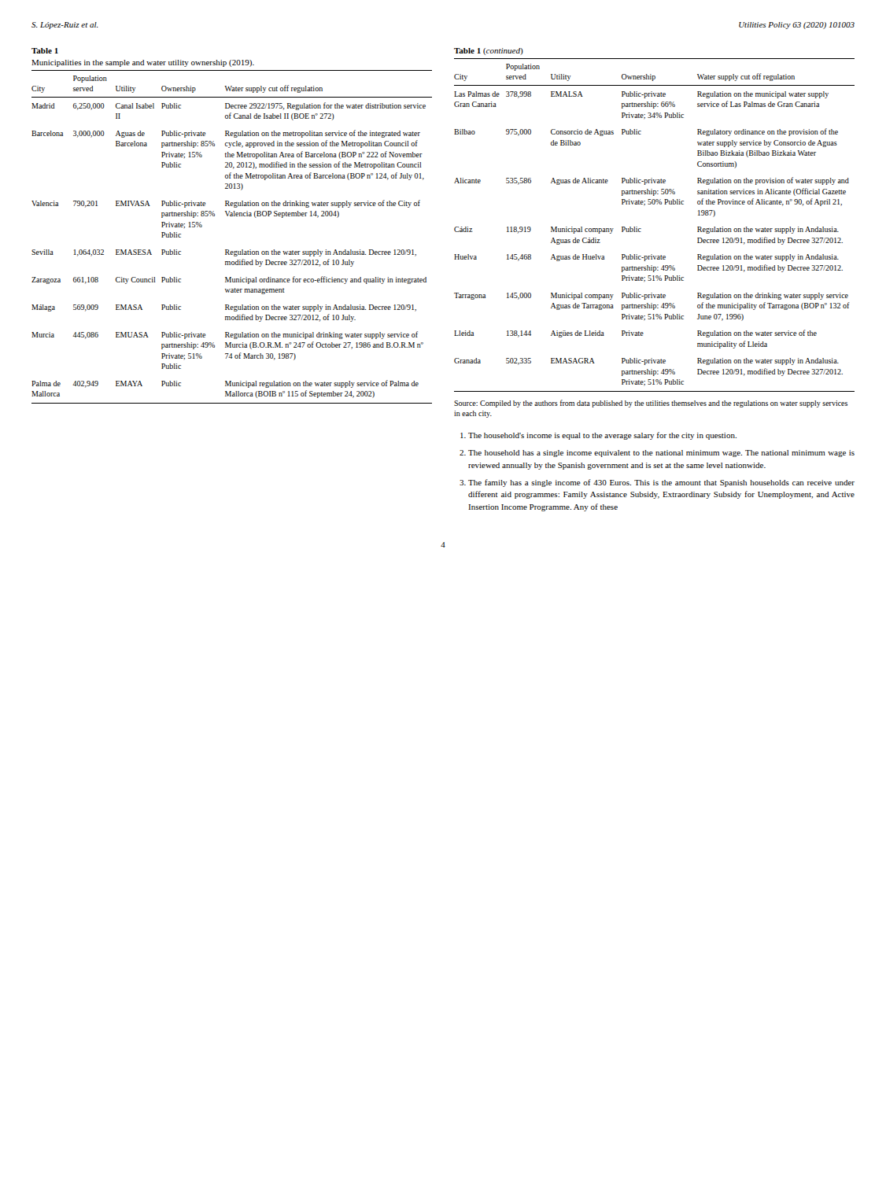S. López-Ruiz et al. Utilities Policy 63 (2020) 101003
Table 1
Municipalities in the sample and water utility ownership (2019).
| City | Population served | Utility | Ownership | Water supply cut off regulation |
| --- | --- | --- | --- | --- |
| Madrid | 6,250,000 | Canal Isabel II | Public | Decree 2922/1975, Regulation for the water distribution service of Canal de Isabel II (BOE nº 272) |
| Barcelona | 3,000,000 | Aguas de Barcelona | Public-private partnership: 85% Private; 15% Public | Regulation on the metropolitan service of the integrated water cycle, approved in the session of the Metropolitan Council of the Metropolitan Area of Barcelona (BOP nº 222 of November 20, 2012), modified in the session of the Metropolitan Council of the Metropolitan Area of Barcelona (BOP nº 124, of July 01, 2013) |
| Valencia | 790,201 | EMIVASA | Public-private partnership: 85% Private; 15% Public | Regulation on the drinking water supply service of the City of Valencia (BOP September 14, 2004) |
| Sevilla | 1,064,032 | EMASESA | Public | Regulation on the water supply in Andalusia. Decree 120/91, modified by Decree 327/2012, of 10 July |
| Zaragoza | 661,108 | City Council | Public | Municipal ordinance for eco-efficiency and quality in integrated water management |
| Málaga | 569,009 | EMASA | Public | Regulation on the water supply in Andalusia. Decree 120/91, modified by Decree 327/2012, of 10 July. |
| Murcia | 445,086 | EMUASA | Public-private partnership: 49% Private; 51% Public | Regulation on the municipal drinking water supply service of Murcia (B.O.R.M. nº 247 of October 27, 1986 and B.O.R.M nº 74 of March 30, 1987) |
| Palma de Mallorca | 402,949 | EMAYA | Public | Municipal regulation on the water supply service of Palma de Mallorca (BOIB nº 115 of September 24, 2002) |
Table 1 (continued)
| City | Population served | Utility | Ownership | Water supply cut off regulation |
| --- | --- | --- | --- | --- |
| Las Palmas de Gran Canaria | 378,998 | EMALSA | Public-private partnership: 66% Private; 34% Public | Regulation on the municipal water supply service of Las Palmas de Gran Canaria |
| Bilbao | 975,000 | Consorcio de Aguas de Bilbao | Public | Regulatory ordinance on the provision of the water supply service by Consorcio de Aguas Bilbao Bizkaia (Bilbao Bizkaia Water Consortium) |
| Alicante | 535,586 | Aguas de Alicante | Public-private partnership: 50% Private; 50% Public | Regulation on the provision of water supply and sanitation services in Alicante (Official Gazette of the Province of Alicante, nº 90, of April 21, 1987) |
| Cádiz | 118,919 | Municipal company Aguas de Cádiz | Public | Regulation on the water supply in Andalusia. Decree 120/91, modified by Decree 327/2012. |
| Huelva | 145,468 | Aguas de Huelva | Public-private partnership: 49% Private; 51% Public | Regulation on the water supply in Andalusia. Decree 120/91, modified by Decree 327/2012. |
| Tarragona | 145,000 | Municipal company Aguas de Tarragona | Public-private partnership: 49% Private; 51% Public | Regulation on the drinking water supply service of the municipality of Tarragona (BOP nº 132 of June 07, 1996) |
| Lleida | 138,144 | Aigües de Lleida | Private | Regulation on the water service of the municipality of Lleida |
| Granada | 502,335 | EMASAGRA | Public-private partnership: 49% Private; 51% Public | Regulation on the water supply in Andalusia. Decree 120/91, modified by Decree 327/2012. |
Source: Compiled by the authors from data published by the utilities themselves and the regulations on water supply services in each city.
The household's income is equal to the average salary for the city in question.
The household has a single income equivalent to the national minimum wage. The national minimum wage is reviewed annually by the Spanish government and is set at the same level nationwide.
The family has a single income of 430 Euros. This is the amount that Spanish households can receive under different aid programmes: Family Assistance Subsidy, Extraordinary Subsidy for Unemployment, and Active Insertion Income Programme. Any of these
4